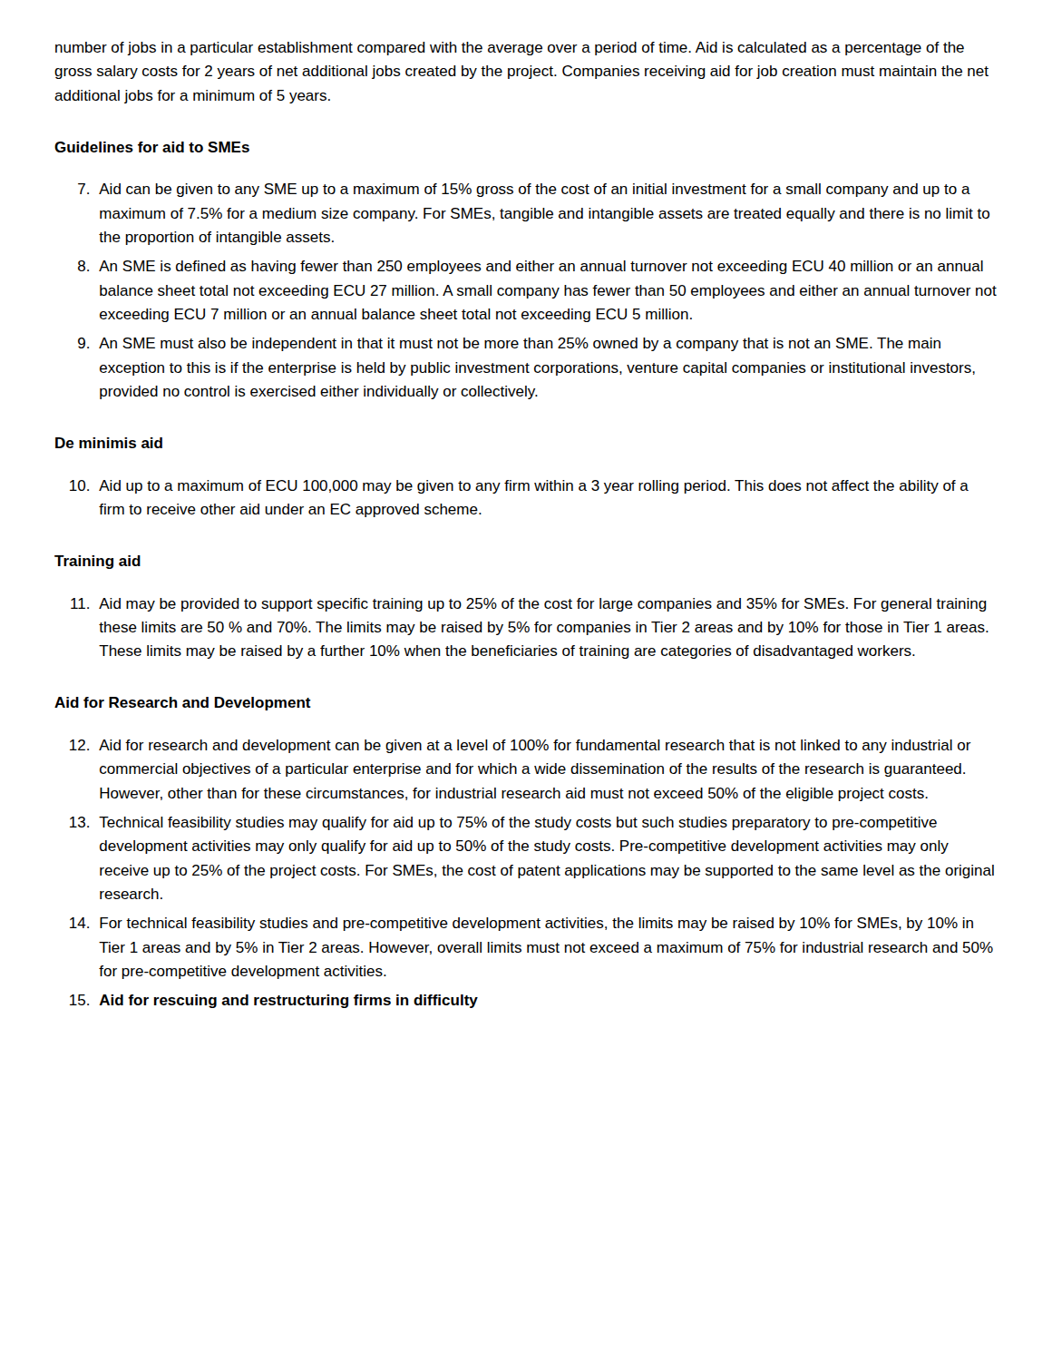number of jobs in a particular establishment compared with the average over a period of time. Aid is calculated as a percentage of the gross salary costs for 2 years of net additional jobs created by the project. Companies receiving aid for job creation must maintain the net additional jobs for a minimum of 5 years.
Guidelines for aid to SMEs
Aid can be given to any SME up to a maximum of 15% gross of the cost of an initial investment for a small company and up to a maximum of 7.5% for a medium size company. For SMEs, tangible and intangible assets are treated equally and there is no limit to the proportion of intangible assets.
An SME is defined as having fewer than 250 employees and either an annual turnover not exceeding ECU 40 million or an annual balance sheet total not exceeding ECU 27 million. A small company has fewer than 50 employees and either an annual turnover not exceeding ECU 7 million or an annual balance sheet total not exceeding ECU 5 million.
An SME must also be independent in that it must not be more than 25% owned by a company that is not an SME. The main exception to this is if the enterprise is held by public investment corporations, venture capital companies or institutional investors, provided no control is exercised either individually or collectively.
De minimis aid
Aid up to a maximum of ECU 100,000 may be given to any firm within a 3 year rolling period. This does not affect the ability of a firm to receive other aid under an EC approved scheme.
Training aid
Aid may be provided to support specific training up to 25% of the cost for large companies and 35% for SMEs. For general training these limits are 50 % and 70%. The limits may be raised by 5% for companies in Tier 2 areas and by 10% for those in Tier 1 areas. These limits may be raised by a further 10% when the beneficiaries of training are categories of disadvantaged workers.
Aid for Research and Development
Aid for research and development can be given at a level of 100% for fundamental research that is not linked to any industrial or commercial objectives of a particular enterprise and for which a wide dissemination of the results of the research is guaranteed. However, other than for these circumstances, for industrial research aid must not exceed 50% of the eligible project costs.
Technical feasibility studies may qualify for aid up to 75% of the study costs but such studies preparatory to pre-competitive development activities may only qualify for aid up to 50% of the study costs. Pre-competitive development activities may only receive up to 25% of the project costs. For SMEs, the cost of patent applications may be supported to the same level as the original research.
For technical feasibility studies and pre-competitive development activities, the limits may be raised by 10% for SMEs, by 10% in Tier 1 areas and by 5% in Tier 2 areas. However, overall limits must not exceed a maximum of 75% for industrial research and 50% for pre-competitive development activities.
Aid for rescuing and restructuring firms in difficulty